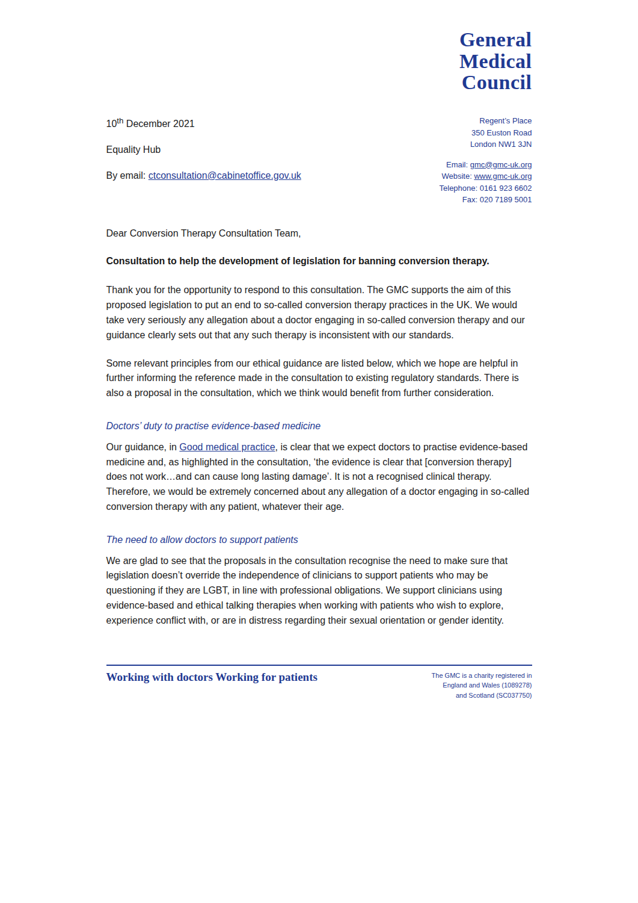General
Medical
Council
10th December 2021
Equality Hub
By email: ctconsultation@cabinetoffice.gov.uk
Regent’s Place
350 Euston Road
London NW1 3JN
Email: gmc@gmc-uk.org
Website: www.gmc-uk.org
Telephone: 0161 923 6602
Fax: 020 7189 5001
Dear Conversion Therapy Consultation Team,
Consultation to help the development of legislation for banning conversion therapy.
Thank you for the opportunity to respond to this consultation. The GMC supports the aim of this proposed legislation to put an end to so-called conversion therapy practices in the UK. We would take very seriously any allegation about a doctor engaging in so-called conversion therapy and our guidance clearly sets out that any such therapy is inconsistent with our standards.
Some relevant principles from our ethical guidance are listed below, which we hope are helpful in further informing the reference made in the consultation to existing regulatory standards. There is also a proposal in the consultation, which we think would benefit from further consideration.
Doctors’ duty to practise evidence-based medicine
Our guidance, in Good medical practice, is clear that we expect doctors to practise evidence-based medicine and, as highlighted in the consultation, ‘the evidence is clear that [conversion therapy] does not work…and can cause long lasting damage’. It is not a recognised clinical therapy. Therefore, we would be extremely concerned about any allegation of a doctor engaging in so-called conversion therapy with any patient, whatever their age.
The need to allow doctors to support patients
We are glad to see that the proposals in the consultation recognise the need to make sure that legislation doesn’t override the independence of clinicians to support patients who may be questioning if they are LGBT, in line with professional obligations. We support clinicians using evidence-based and ethical talking therapies when working with patients who wish to explore, experience conflict with, or are in distress regarding their sexual orientation or gender identity.
Working with doctors Working for patients
The GMC is a charity registered in
England and Wales (1089278)
and Scotland (SC037750)